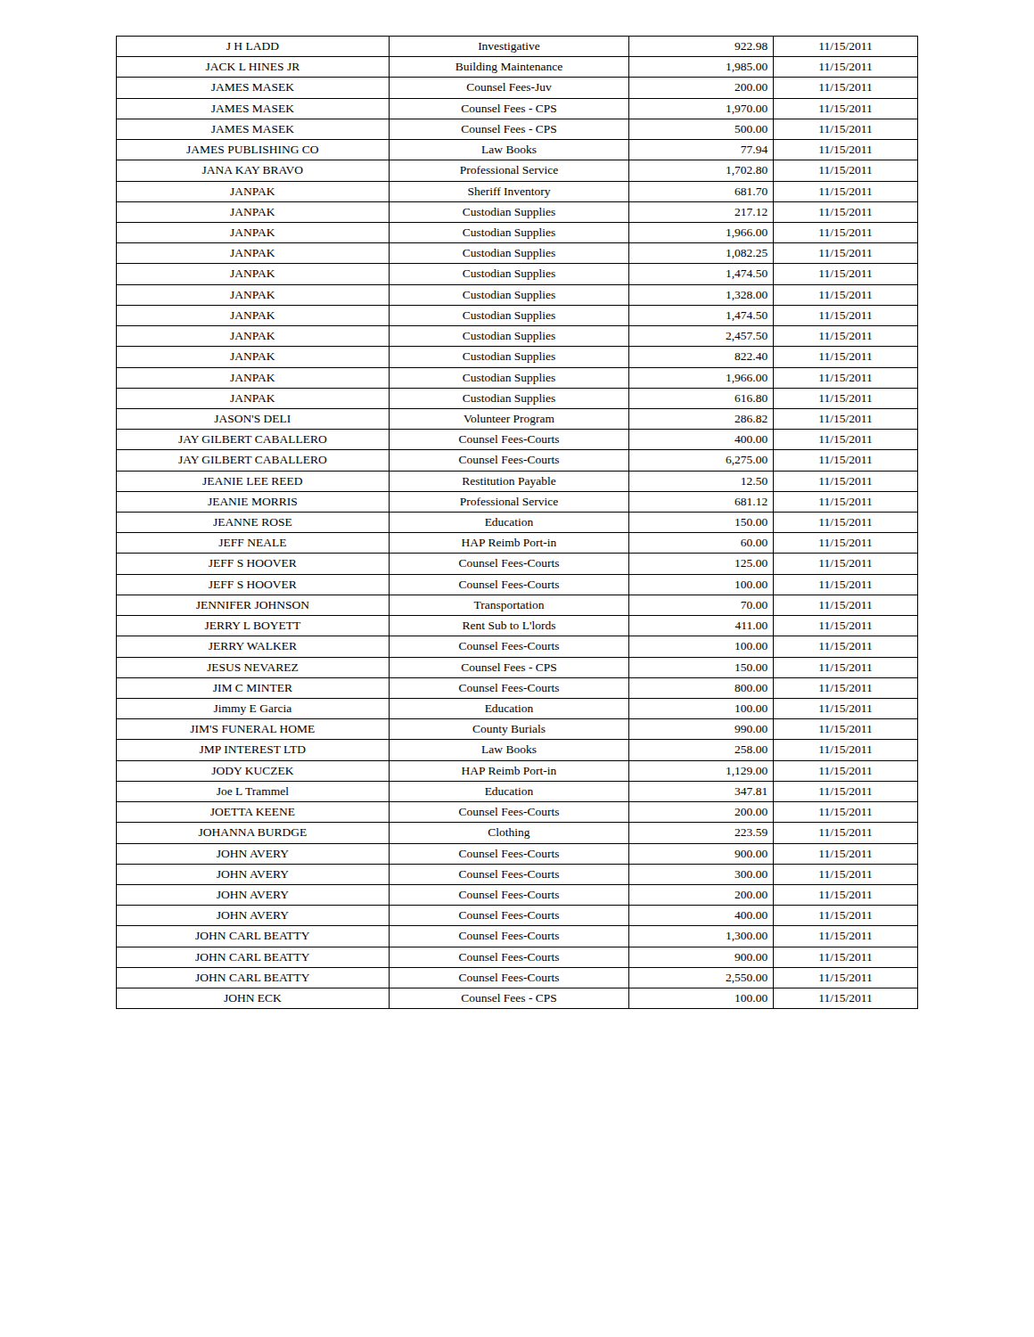| J H LADD | Investigative | 922.98 | 11/15/2011 |
| JACK L HINES JR | Building Maintenance | 1,985.00 | 11/15/2011 |
| JAMES MASEK | Counsel Fees-Juv | 200.00 | 11/15/2011 |
| JAMES MASEK | Counsel Fees - CPS | 1,970.00 | 11/15/2011 |
| JAMES MASEK | Counsel Fees - CPS | 500.00 | 11/15/2011 |
| JAMES PUBLISHING CO | Law Books | 77.94 | 11/15/2011 |
| JANA KAY BRAVO | Professional Service | 1,702.80 | 11/15/2011 |
| JANPAK | Sheriff Inventory | 681.70 | 11/15/2011 |
| JANPAK | Custodian Supplies | 217.12 | 11/15/2011 |
| JANPAK | Custodian Supplies | 1,966.00 | 11/15/2011 |
| JANPAK | Custodian Supplies | 1,082.25 | 11/15/2011 |
| JANPAK | Custodian Supplies | 1,474.50 | 11/15/2011 |
| JANPAK | Custodian Supplies | 1,328.00 | 11/15/2011 |
| JANPAK | Custodian Supplies | 1,474.50 | 11/15/2011 |
| JANPAK | Custodian Supplies | 2,457.50 | 11/15/2011 |
| JANPAK | Custodian Supplies | 822.40 | 11/15/2011 |
| JANPAK | Custodian Supplies | 1,966.00 | 11/15/2011 |
| JANPAK | Custodian Supplies | 616.80 | 11/15/2011 |
| JASON'S DELI | Volunteer Program | 286.82 | 11/15/2011 |
| JAY GILBERT CABALLERO | Counsel Fees-Courts | 400.00 | 11/15/2011 |
| JAY GILBERT CABALLERO | Counsel Fees-Courts | 6,275.00 | 11/15/2011 |
| JEANIE LEE REED | Restitution Payable | 12.50 | 11/15/2011 |
| JEANIE MORRIS | Professional Service | 681.12 | 11/15/2011 |
| JEANNE ROSE | Education | 150.00 | 11/15/2011 |
| JEFF NEALE | HAP Reimb Port-in | 60.00 | 11/15/2011 |
| JEFF S HOOVER | Counsel Fees-Courts | 125.00 | 11/15/2011 |
| JEFF S HOOVER | Counsel Fees-Courts | 100.00 | 11/15/2011 |
| JENNIFER JOHNSON | Transportation | 70.00 | 11/15/2011 |
| JERRY L BOYETT | Rent Sub to L'lords | 411.00 | 11/15/2011 |
| JERRY WALKER | Counsel Fees-Courts | 100.00 | 11/15/2011 |
| JESUS NEVAREZ | Counsel Fees - CPS | 150.00 | 11/15/2011 |
| JIM C MINTER | Counsel Fees-Courts | 800.00 | 11/15/2011 |
| Jimmy E Garcia | Education | 100.00 | 11/15/2011 |
| JIM'S FUNERAL HOME | County Burials | 990.00 | 11/15/2011 |
| JMP INTEREST LTD | Law Books | 258.00 | 11/15/2011 |
| JODY KUCZEK | HAP Reimb Port-in | 1,129.00 | 11/15/2011 |
| Joe L Trammel | Education | 347.81 | 11/15/2011 |
| JOETTA KEENE | Counsel Fees-Courts | 200.00 | 11/15/2011 |
| JOHANNA BURDGE | Clothing | 223.59 | 11/15/2011 |
| JOHN AVERY | Counsel Fees-Courts | 900.00 | 11/15/2011 |
| JOHN AVERY | Counsel Fees-Courts | 300.00 | 11/15/2011 |
| JOHN AVERY | Counsel Fees-Courts | 200.00 | 11/15/2011 |
| JOHN AVERY | Counsel Fees-Courts | 400.00 | 11/15/2011 |
| JOHN CARL BEATTY | Counsel Fees-Courts | 1,300.00 | 11/15/2011 |
| JOHN CARL BEATTY | Counsel Fees-Courts | 900.00 | 11/15/2011 |
| JOHN CARL BEATTY | Counsel Fees-Courts | 2,550.00 | 11/15/2011 |
| JOHN ECK | Counsel Fees - CPS | 100.00 | 11/15/2011 |